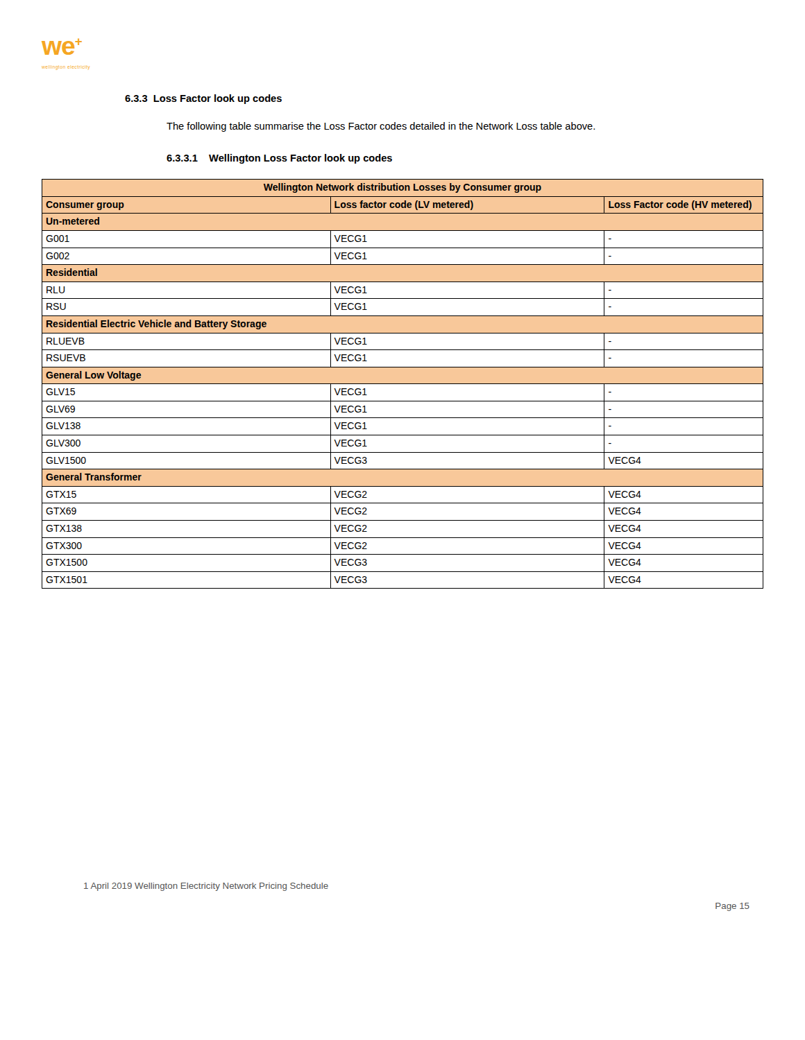we+
wellington electricity
6.3.3 Loss Factor look up codes
The following table summarise the Loss Factor codes detailed in the Network Loss table above.
6.3.3.1 Wellington Loss Factor look up codes
| Wellington Network distribution Losses by Consumer group |
| --- |
| Consumer group | Loss factor code (LV metered) | Loss Factor code (HV metered) |
| Un-metered |
| G001 | VECG1 | - |
| G002 | VECG1 | - |
| Residential |
| RLU | VECG1 | - |
| RSU | VECG1 | - |
| Residential Electric Vehicle and Battery Storage |
| RLUEVB | VECG1 | - |
| RSUEVB | VECG1 | - |
| General Low Voltage |
| GLV15 | VECG1 | - |
| GLV69 | VECG1 | - |
| GLV138 | VECG1 | - |
| GLV300 | VECG1 | - |
| GLV1500 | VECG3 | VECG4 |
| General Transformer |
| GTX15 | VECG2 | VECG4 |
| GTX69 | VECG2 | VECG4 |
| GTX138 | VECG2 | VECG4 |
| GTX300 | VECG2 | VECG4 |
| GTX1500 | VECG3 | VECG4 |
| GTX1501 | VECG3 | VECG4 |
1 April 2019 Wellington Electricity Network Pricing Schedule
Page 15